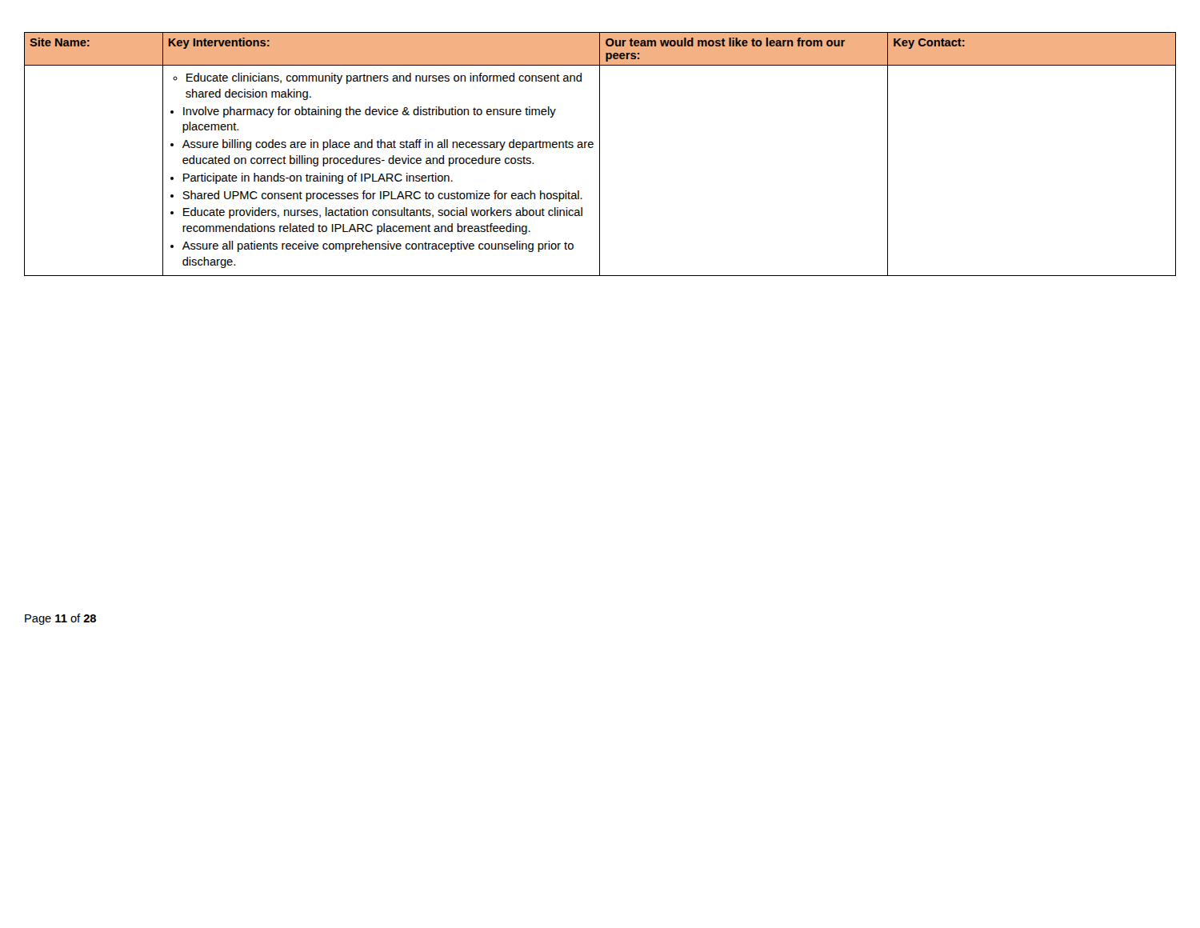| Site Name: | Key Interventions: | Our team would most like to learn from our peers: | Key Contact: |
| --- | --- | --- | --- |
| | Educate clinicians, community partners and nurses on informed consent and shared decision making. Involve pharmacy for obtaining the device & distribution to ensure timely placement. Assure billing codes are in place and that staff in all necessary departments are educated on correct billing procedures- device and procedure costs. Participate in hands-on training of IPLARC insertion. Shared UPMC consent processes for IPLARC to customize for each hospital. Educate providers, nurses, lactation consultants, social workers about clinical recommendations related to IPLARC placement and breastfeeding. Assure all patients receive comprehensive contraceptive counseling prior to discharge. | | |
Page 11 of 28